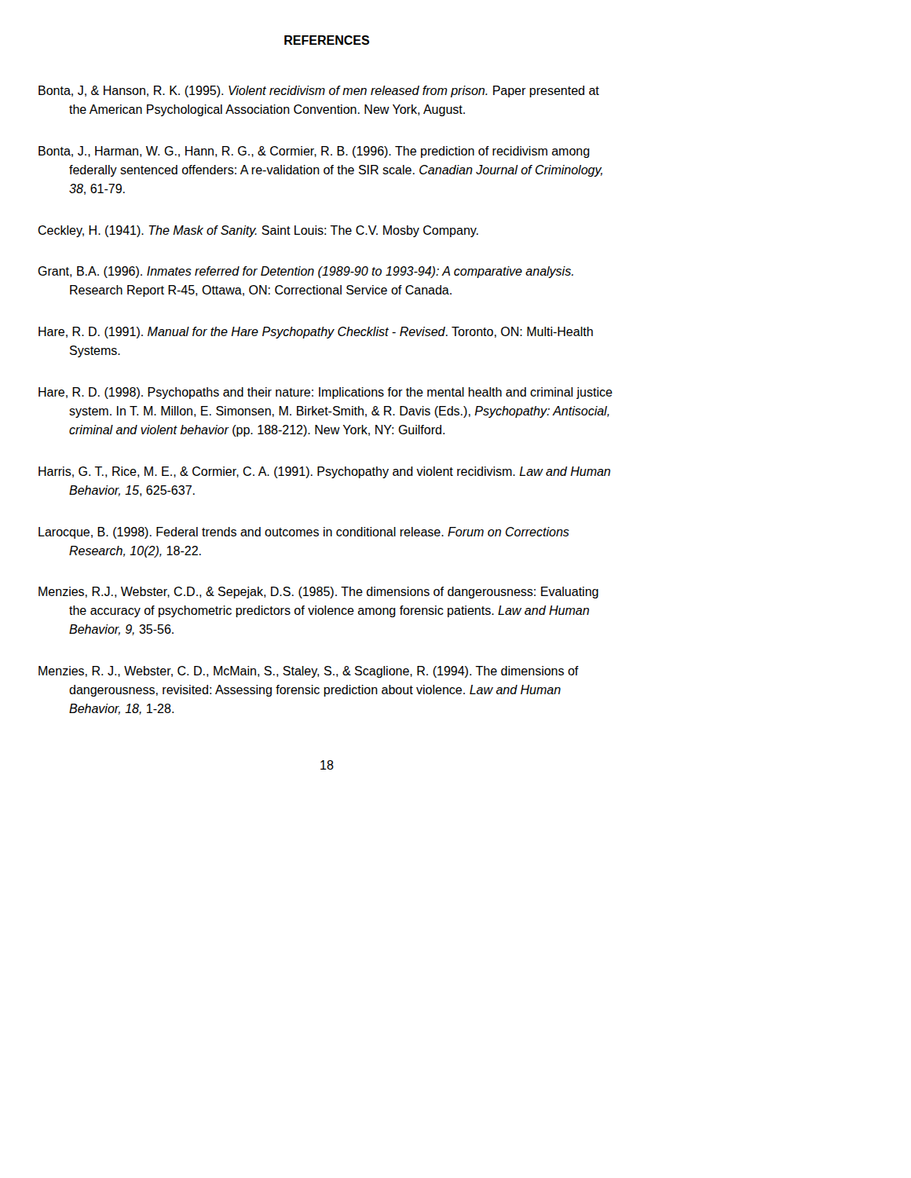REFERENCES
Bonta, J, & Hanson, R. K. (1995). Violent recidivism of men released from prison. Paper presented at the American Psychological Association Convention. New York, August.
Bonta, J., Harman, W. G., Hann, R. G., & Cormier, R. B. (1996). The prediction of recidivism among federally sentenced offenders: A re-validation of the SIR scale. Canadian Journal of Criminology, 38, 61-79.
Ceckley, H. (1941). The Mask of Sanity. Saint Louis: The C.V. Mosby Company.
Grant, B.A. (1996). Inmates referred for Detention (1989-90 to 1993-94): A comparative analysis. Research Report R-45, Ottawa, ON: Correctional Service of Canada.
Hare, R. D. (1991). Manual for the Hare Psychopathy Checklist - Revised. Toronto, ON: Multi-Health Systems.
Hare, R. D. (1998). Psychopaths and their nature: Implications for the mental health and criminal justice system. In T. M. Millon, E. Simonsen, M. Birket-Smith, & R. Davis (Eds.), Psychopathy: Antisocial, criminal and violent behavior (pp. 188-212). New York, NY: Guilford.
Harris, G. T., Rice, M. E., & Cormier, C. A. (1991). Psychopathy and violent recidivism. Law and Human Behavior, 15, 625-637.
Larocque, B. (1998). Federal trends and outcomes in conditional release. Forum on Corrections Research, 10(2), 18-22.
Menzies, R.J., Webster, C.D., & Sepejak, D.S. (1985). The dimensions of dangerousness: Evaluating the accuracy of psychometric predictors of violence among forensic patients. Law and Human Behavior, 9, 35-56.
Menzies, R. J., Webster, C. D., McMain, S., Staley, S., & Scaglione, R. (1994). The dimensions of dangerousness, revisited: Assessing forensic prediction about violence. Law and Human Behavior, 18, 1-28.
18